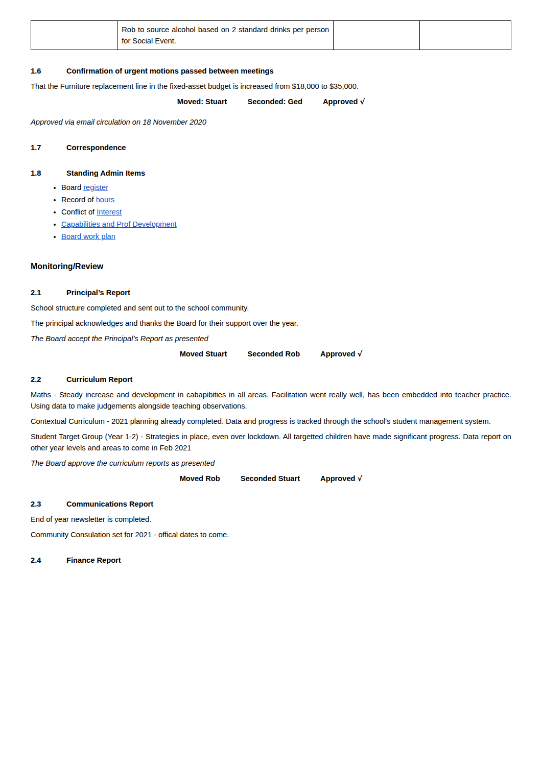| | Rob to source alcohol based on 2 standard drinks per person for Social Event. | | |
1.6 Confirmation of urgent motions passed between meetings
That the Furniture replacement line in the fixed-asset budget is increased from $18,000 to $35,000.
Moved: Stuart Seconded: Ged Approved √
Approved via email circulation on 18 November 2020
1.7 Correspondence
1.8 Standing Admin Items
Board register
Record of hours
Conflict of Interest
Capabilities and Prof Development
Board work plan
Monitoring/Review
2.1 Principal’s Report
School structure completed and sent out to the school community.
The principal acknowledges and thanks the Board for their support over the year.
The Board accept the Principal’s Report as presented
Moved Stuart Seconded Rob Approved √
2.2 Curriculum Report
Maths - Steady increase and development in cabapibities in all areas. Facilitation went really well, has been embedded into teacher practice. Using data to make judgements alongside teaching observations.
Contextual Curriculum - 2021 planning already completed. Data and progress is tracked through the school’s student management system.
Student Target Group (Year 1-2) - Strategies in place, even over lockdown. All targetted children have made significant progress. Data report on other year levels and areas to come in Feb 2021
The Board approve the curriculum reports as presented
Moved Rob Seconded Stuart Approved √
2.3 Communications Report
End of year newsletter is completed.
Community Consulation set for 2021 - offical dates to come.
2.4 Finance Report